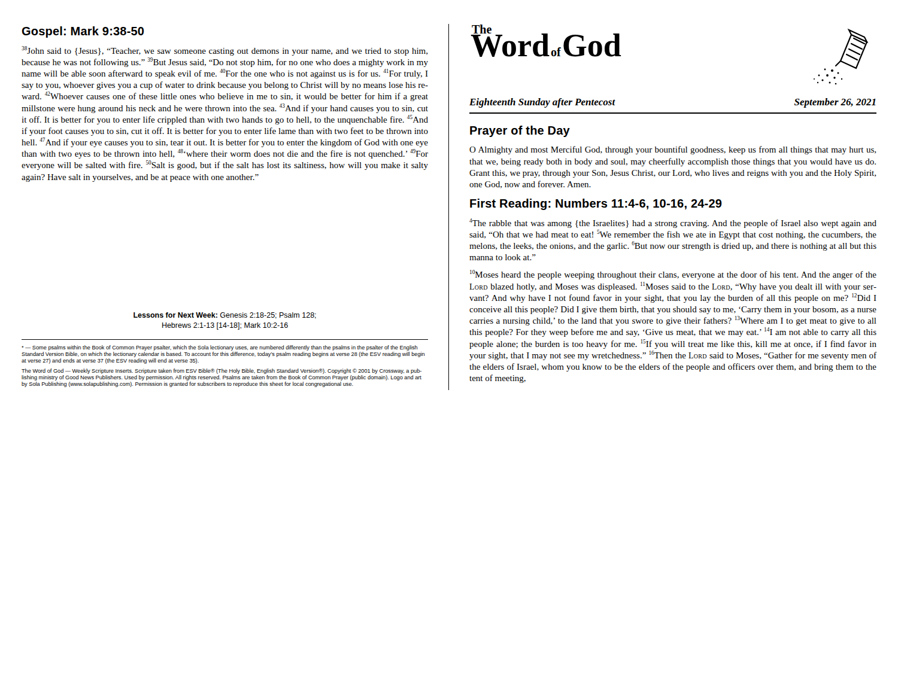Gospel: Mark 9:38-50
38John said to {Jesus}, “Teacher, we saw someone casting out demons in your name, and we tried to stop him, because he was not following us.” 39But Jesus said, “Do not stop him, for no one who does a mighty work in my name will be able soon afterward to speak evil of me. 40For the one who is not against us is for us. 41For truly, I say to you, whoever gives you a cup of water to drink because you belong to Christ will by no means lose his reward. 42Whoever causes one of these little ones who believe in me to sin, it would be better for him if a great millstone were hung around his neck and he were thrown into the sea. 43And if your hand causes you to sin, cut it off. It is better for you to enter life crippled than with two hands to go to hell, to the unquenchable fire. 45And if your foot causes you to sin, cut it off. It is better for you to enter life lame than with two feet to be thrown into hell. 47And if your eye causes you to sin, tear it out. It is better for you to enter the kingdom of God with one eye than with two eyes to be thrown into hell, 48‘where their worm does not die and the fire is not quenched.’ 49For everyone will be salted with fire. 50Salt is good, but if the salt has lost its saltiness, how will you make it salty again? Have salt in yourselves, and be at peace with one another.”
Lessons for Next Week: Genesis 2:18-25; Psalm 128;
Hebrews 2:1-13 [14-18]; Mark 10:2-16
* — Some psalms within the Book of Common Prayer psalter, which the Sola lectionary uses, are numbered differently than the psalms in the psalter of the English Standard Version Bible, on which the lectionary calendar is based. To account for this difference, today’s psalm reading begins at verse 28 (the ESV reading will begin at verse 27) and ends at verse 37 (the ESV reading will end at verse 35).
The Word of God — Weekly Scripture Inserts. Scripture taken from ESV Bible® (The Holy Bible, English Standard Version®). Copyright © 2001 by Crossway, a publishing ministry of Good News Publishers. Used by permission. All rights reserved. Psalms are taken from the Book of Common Prayer (public domain). Logo and art by Sola Publishing (www.solapublishing.com). Permission is granted for subscribers to reproduce this sheet for local congregational use.
The Word of God
Eighteenth Sunday after Pentecost September 26, 2021
Prayer of the Day
O Almighty and most Merciful God, through your bountiful goodness, keep us from all things that may hurt us, that we, being ready both in body and soul, may cheerfully accomplish those things that you would have us do. Grant this, we pray, through your Son, Jesus Christ, our Lord, who lives and reigns with you and the Holy Spirit, one God, now and forever. Amen.
First Reading: Numbers 11:4-6, 10-16, 24-29
4The rabble that was among {the Israelites} had a strong craving. And the people of Israel also wept again and said, “Oh that we had meat to eat! 5We remember the fish we ate in Egypt that cost nothing, the cucumbers, the melons, the leeks, the onions, and the garlic. 6But now our strength is dried up, and there is nothing at all but this manna to look at.”
10Moses heard the people weeping throughout their clans, everyone at the door of his tent. And the anger of the Lord blazed hotly, and Moses was displeased. 11Moses said to the Lord, “Why have you dealt ill with your servant? And why have I not found favor in your sight, that you lay the burden of all this people on me? 12Did I conceive all this people? Did I give them birth, that you should say to me, ‘Carry them in your bosom, as a nurse carries a nursing child,’ to the land that you swore to give their fathers? 13Where am I to get meat to give to all this people? For they weep before me and say, ‘Give us meat, that we may eat.’ 14I am not able to carry all this people alone; the burden is too heavy for me. 15If you will treat me like this, kill me at once, if I find favor in your sight, that I may not see my wretchedness.” 16Then the Lord said to Moses, “Gather for me seventy men of the elders of Israel, whom you know to be the elders of the people and officers over them, and bring them to the tent of meeting,